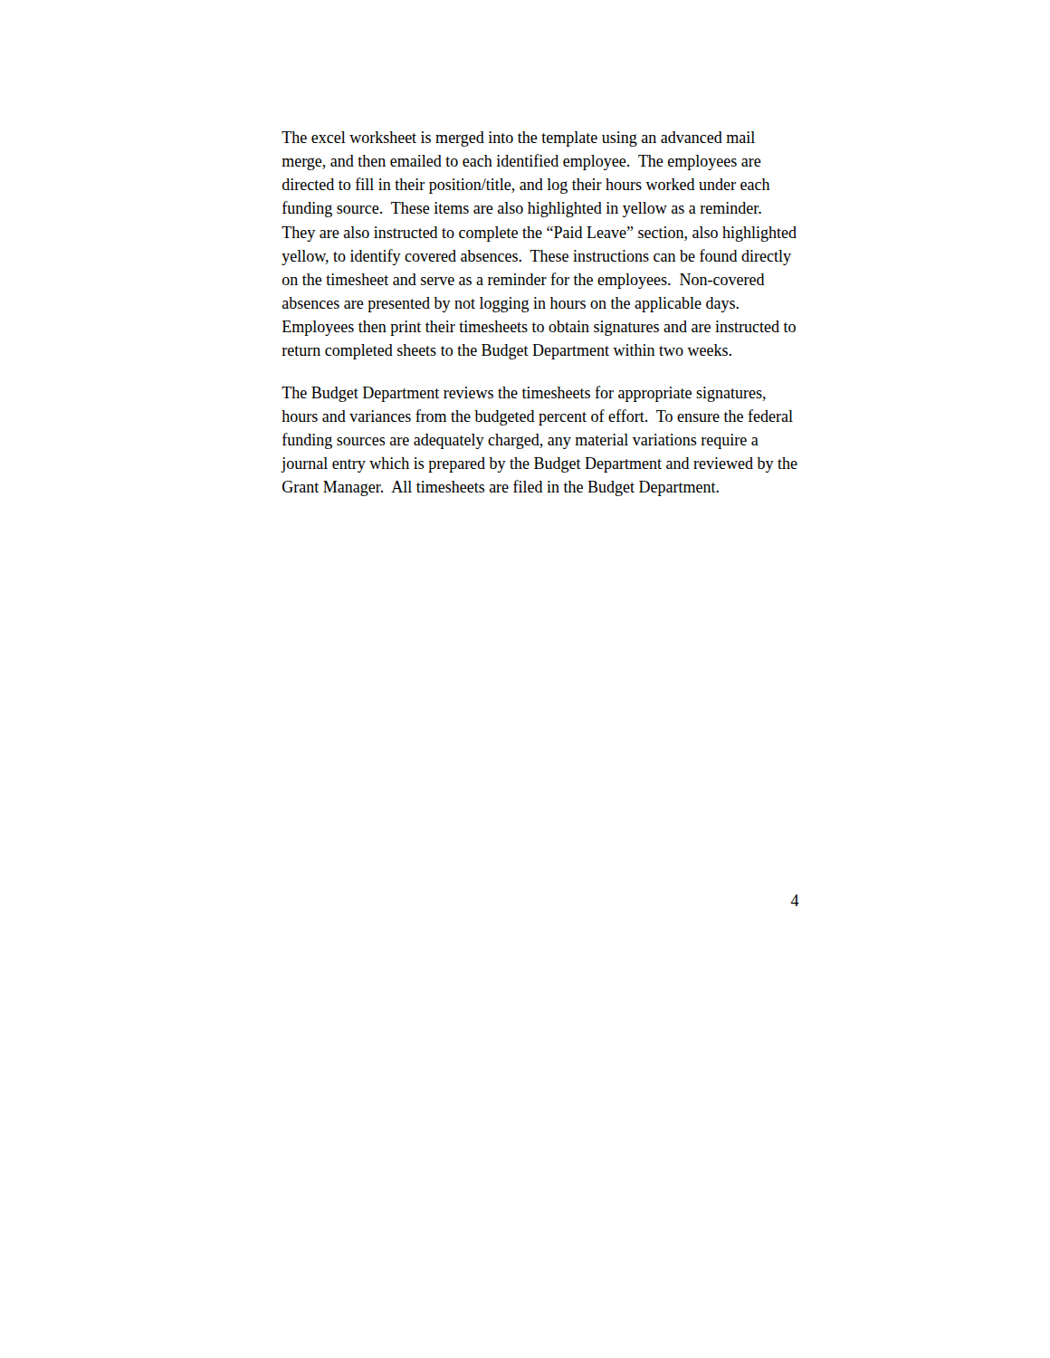The excel worksheet is merged into the template using an advanced mail merge, and then emailed to each identified employee. The employees are directed to fill in their position/title, and log their hours worked under each funding source. These items are also highlighted in yellow as a reminder. They are also instructed to complete the “Paid Leave” section, also highlighted yellow, to identify covered absences. These instructions can be found directly on the timesheet and serve as a reminder for the employees. Non-covered absences are presented by not logging in hours on the applicable days. Employees then print their timesheets to obtain signatures and are instructed to return completed sheets to the Budget Department within two weeks.
The Budget Department reviews the timesheets for appropriate signatures, hours and variances from the budgeted percent of effort. To ensure the federal funding sources are adequately charged, any material variations require a journal entry which is prepared by the Budget Department and reviewed by the Grant Manager. All timesheets are filed in the Budget Department.
4